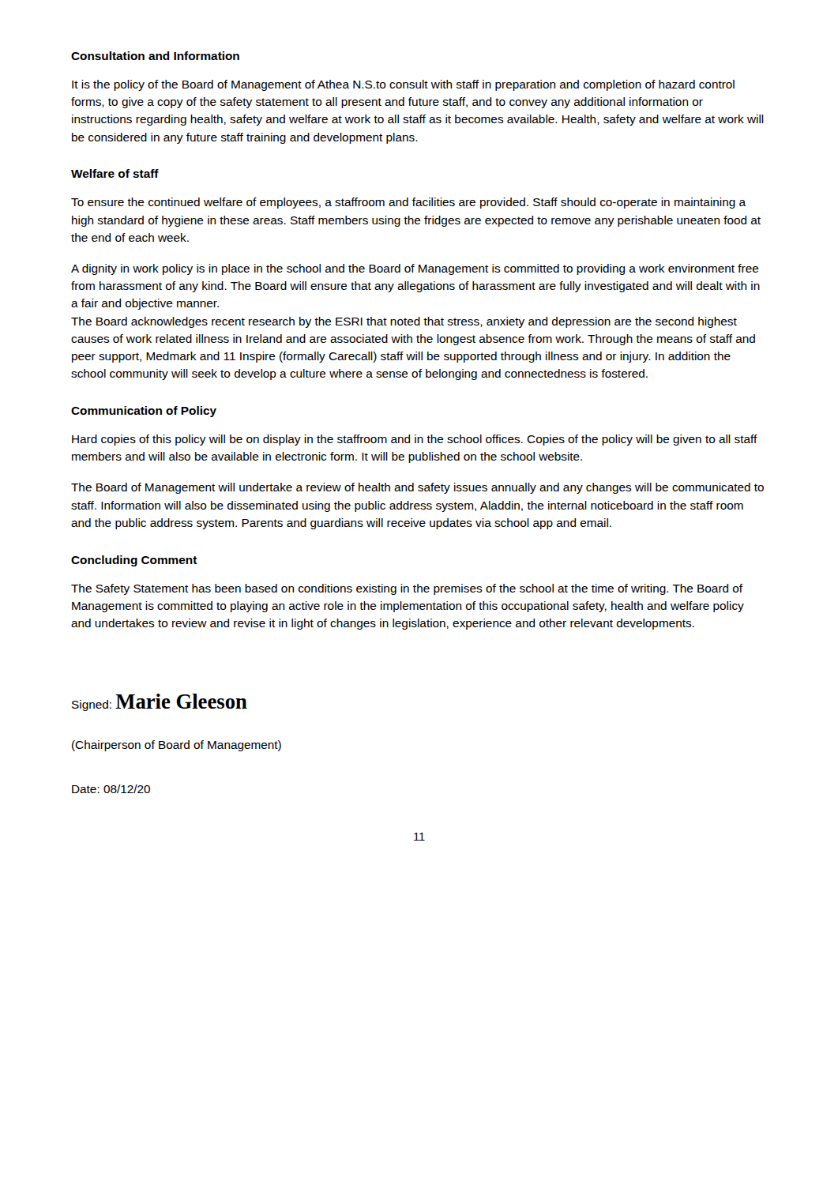Consultation and Information
It is the policy of the Board of Management of Athea N.S.to consult with staff in preparation and completion of hazard control forms, to give a copy of the safety statement to all present and future staff, and to convey any additional information or instructions regarding health, safety and welfare at work to all staff as it becomes available. Health, safety and welfare at work will be considered in any future staff training and development plans.
Welfare of staff
To ensure the continued welfare of employees, a staffroom and facilities are provided. Staff should co-operate in maintaining a high standard of hygiene in these areas. Staff members using the fridges are expected to remove any perishable uneaten food at the end of each week.
A dignity in work policy is in place in the school and the Board of Management is committed to providing a work environment free from harassment of any kind. The Board will ensure that any allegations of harassment are fully investigated and will dealt with in a fair and objective manner.
The Board acknowledges recent research by the ESRI that noted that stress, anxiety and depression are the second highest causes of work related illness in Ireland and are associated with the longest absence from work. Through the means of staff and peer support, Medmark and 11 Inspire (formally Carecall) staff will be supported through illness and or injury. In addition the school community will seek to develop a culture where a sense of belonging and connectedness is fostered.
Communication of Policy
Hard copies of this policy will be on display in the staffroom and in the school offices. Copies of the policy will be given to all staff members and will also be available in electronic form. It will be published on the school website.
The Board of Management will undertake a review of health and safety issues annually and any changes will be communicated to staff. Information will also be disseminated using the public address system, Aladdin, the internal noticeboard in the staff room and the public address system. Parents and guardians will receive updates via school app and email.
Concluding Comment
The Safety Statement has been based on conditions existing in the premises of the school at the time of writing. The Board of Management is committed to playing an active role in the implementation of this occupational safety, health and welfare policy and undertakes to review and revise it in light of changes in legislation, experience and other relevant developments.
Signed: Marie Gleeson
(Chairperson of Board of Management)
Date: 08/12/20
11